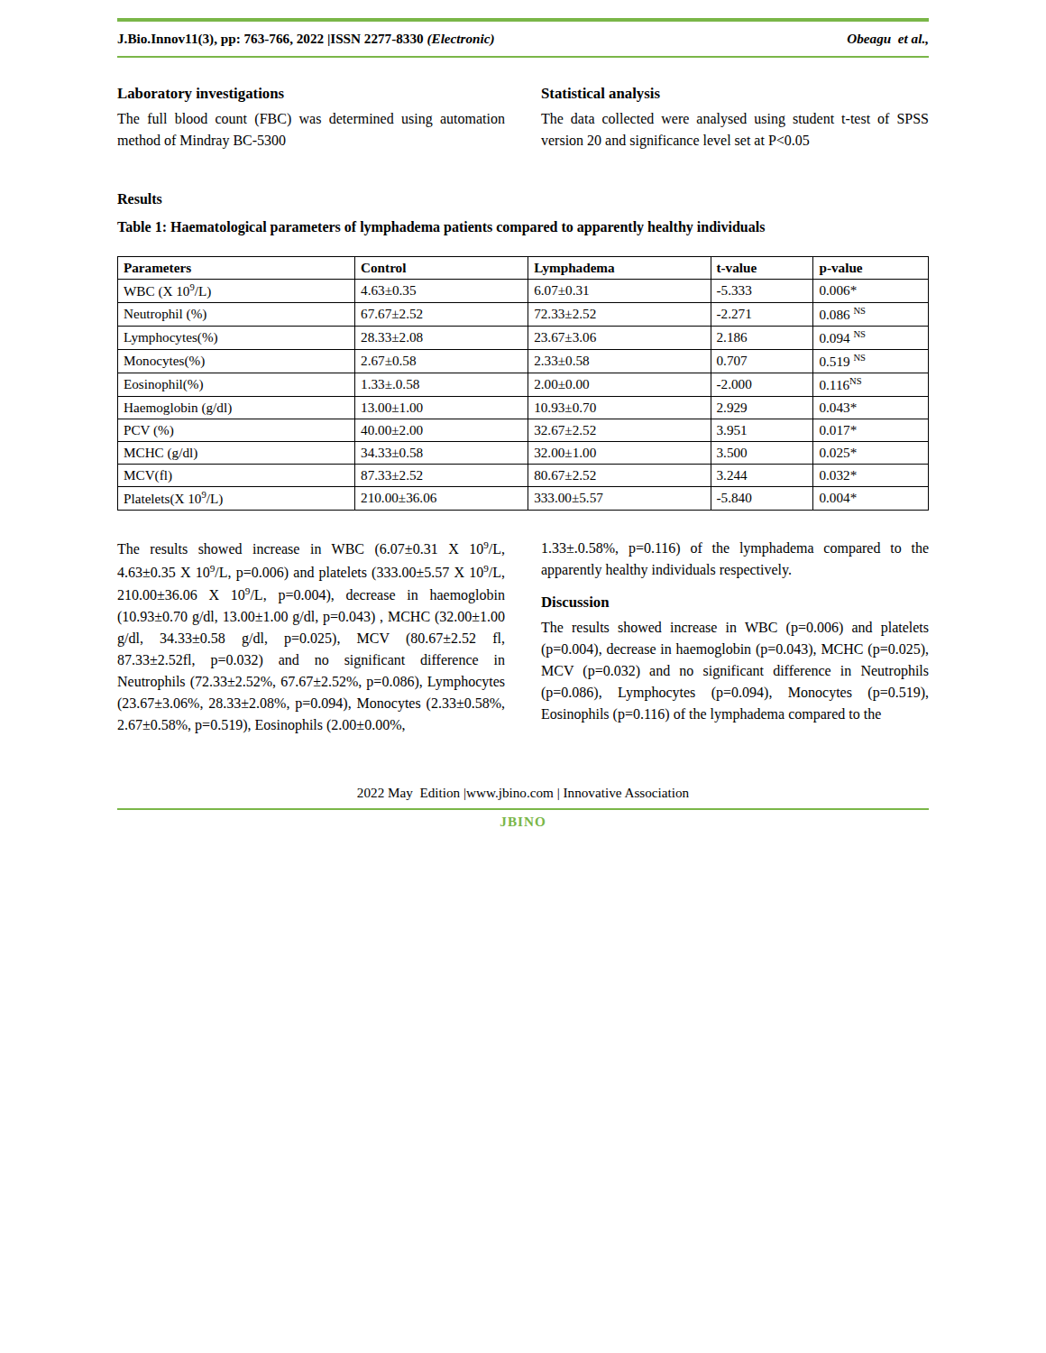J.Bio.Innov11(3), pp: 763-766, 2022 |ISSN 2277-8330 (Electronic)
Obeagu et al.,
Laboratory investigations
The full blood count (FBC) was determined using automation method of Mindray BC-5300
Statistical analysis
The data collected were analysed using student t-test of SPSS version 20 and significance level set at P<0.05
Results
Table 1: Haematological parameters of lymphadema patients compared to apparently healthy individuals
| Parameters | Control | Lymphadema | t-value | p-value |
| --- | --- | --- | --- | --- |
| WBC (X 10 9 /L) | 4.63±0.35 | 6.07±0.31 | -5.333 | 0.006* |
| Neutrophil (%) | 67.67±2.52 | 72.33±2.52 | -2.271 | 0.086 NS |
| Lymphocytes(%) | 28.33±2.08 | 23.67±3.06 | 2.186 | 0.094 NS |
| Monocytes(%) | 2.67±0.58 | 2.33±0.58 | 0.707 | 0.519 NS |
| Eosinophil(%) | 1.33±.0.58 | 2.00±0.00 | -2.000 | 0.116 NS |
| Haemoglobin (g/dl) | 13.00±1.00 | 10.93±0.70 | 2.929 | 0.043* |
| PCV (%) | 40.00±2.00 | 32.67±2.52 | 3.951 | 0.017* |
| MCHC (g/dl) | 34.33±0.58 | 32.00±1.00 | 3.500 | 0.025* |
| MCV(fl) | 87.33±2.52 | 80.67±2.52 | 3.244 | 0.032* |
| Platelets(X 10 9 /L) | 210.00±36.06 | 333.00±5.57 | -5.840 | 0.004* |
The results showed increase in WBC (6.07±0.31 X 109/L, 4.63±0.35 X 109/L, p=0.006) and platelets (333.00±5.57 X 109/L, 210.00±36.06 X 109/L, p=0.004), decrease in haemoglobin (10.93±0.70 g/dl, 13.00±1.00 g/dl, p=0.043) , MCHC (32.00±1.00 g/dl, 34.33±0.58 g/dl, p=0.025), MCV (80.67±2.52 fl, 87.33±2.52fl, p=0.032) and no significant difference in Neutrophils (72.33±2.52%, 67.67±2.52%, p=0.086), Lymphocytes (23.67±3.06%, 28.33±2.08%, p=0.094), Monocytes (2.33±0.58%, 2.67±0.58%, p=0.519), Eosinophils (2.00±0.00%,
1.33±.0.58%, p=0.116) of the lymphadema compared to the apparently healthy individuals respectively.
Discussion
The results showed increase in WBC (p=0.006) and platelets (p=0.004), decrease in haemoglobin (p=0.043), MCHC (p=0.025), MCV (p=0.032) and no significant difference in Neutrophils (p=0.086), Lymphocytes (p=0.094), Monocytes (p=0.519), Eosinophils (p=0.116) of the lymphadema compared to the
2022 May Edition |www.jbino.com | Innovative Association
JBINO